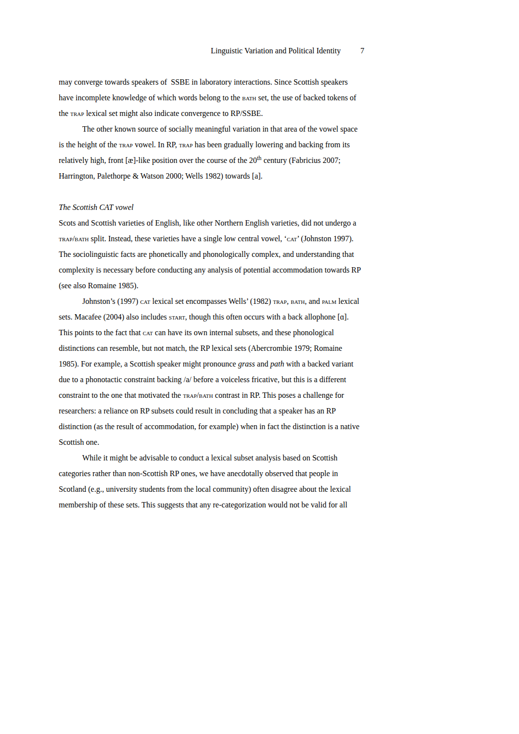Linguistic Variation and Political Identity 7
may converge towards speakers of SSBE in laboratory interactions. Since Scottish speakers have incomplete knowledge of which words belong to the bath set, the use of backed tokens of the trap lexical set might also indicate convergence to RP/SSBE.
The other known source of socially meaningful variation in that area of the vowel space is the height of the trap vowel. In RP, trap has been gradually lowering and backing from its relatively high, front [æ]-like position over the course of the 20th century (Fabricius 2007; Harrington, Palethorpe & Watson 2000; Wells 1982) towards [a].
The Scottish CAT vowel
Scots and Scottish varieties of English, like other Northern English varieties, did not undergo a trap/bath split. Instead, these varieties have a single low central vowel, ‘cat’ (Johnston 1997). The sociolinguistic facts are phonetically and phonologically complex, and understanding that complexity is necessary before conducting any analysis of potential accommodation towards RP (see also Romaine 1985).
Johnston’s (1997) cat lexical set encompasses Wells’ (1982) trap, bath, and palm lexical sets. Macafee (2004) also includes start, though this often occurs with a back allophone [ɑ]. This points to the fact that cat can have its own internal subsets, and these phonological distinctions can resemble, but not match, the RP lexical sets (Abercrombie 1979; Romaine 1985). For example, a Scottish speaker might pronounce grass and path with a backed variant due to a phonotactic constraint backing /a/ before a voiceless fricative, but this is a different constraint to the one that motivated the trap/bath contrast in RP. This poses a challenge for researchers: a reliance on RP subsets could result in concluding that a speaker has an RP distinction (as the result of accommodation, for example) when in fact the distinction is a native Scottish one.
While it might be advisable to conduct a lexical subset analysis based on Scottish categories rather than non-Scottish RP ones, we have anecdotally observed that people in Scotland (e.g., university students from the local community) often disagree about the lexical membership of these sets. This suggests that any re-categorization would not be valid for all